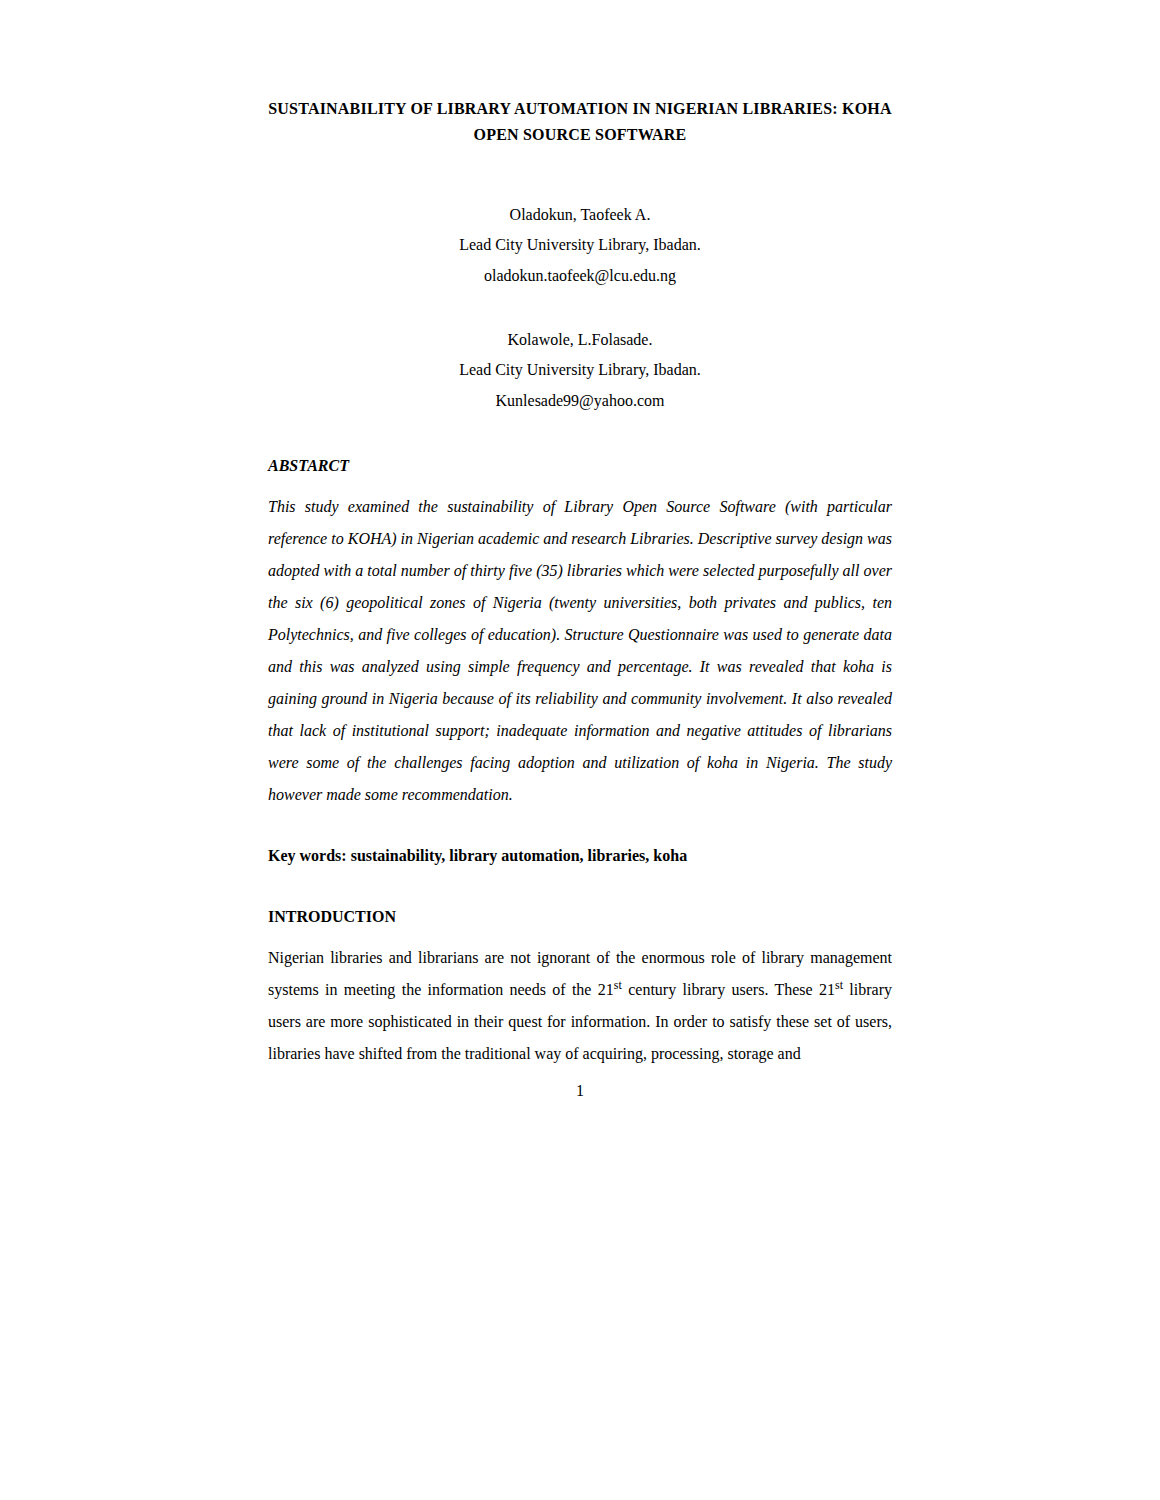Sustainability of Library Automation in Nigerian Libraries: Koha Open Source Software
Oladokun, Taofeek A.
Lead City University Library, Ibadan.
oladokun.taofeek@lcu.edu.ng
Kolawole, L.Folasade.
Lead City University Library, Ibadan.
Kunlesade99@yahoo.com
ABSTARCT
This study examined the sustainability of Library Open Source Software (with particular reference to KOHA) in Nigerian academic and research Libraries. Descriptive survey design was adopted with a total number of thirty five (35) libraries which were selected purposefully all over the six (6) geopolitical zones of Nigeria (twenty universities, both privates and publics, ten Polytechnics, and five colleges of education). Structure Questionnaire was used to generate data and this was analyzed using simple frequency and percentage. It was revealed that koha is gaining ground in Nigeria because of its reliability and community involvement. It also revealed that lack of institutional support; inadequate information and negative attitudes of librarians were some of the challenges facing adoption and utilization of koha in Nigeria. The study however made some recommendation.
Key words: sustainability, library automation, libraries, koha
INTRODUCTION
Nigerian libraries and librarians are not ignorant of the enormous role of library management systems in meeting the information needs of the 21st century library users. These 21st library users are more sophisticated in their quest for information. In order to satisfy these set of users, libraries have shifted from the traditional way of acquiring, processing, storage and
1